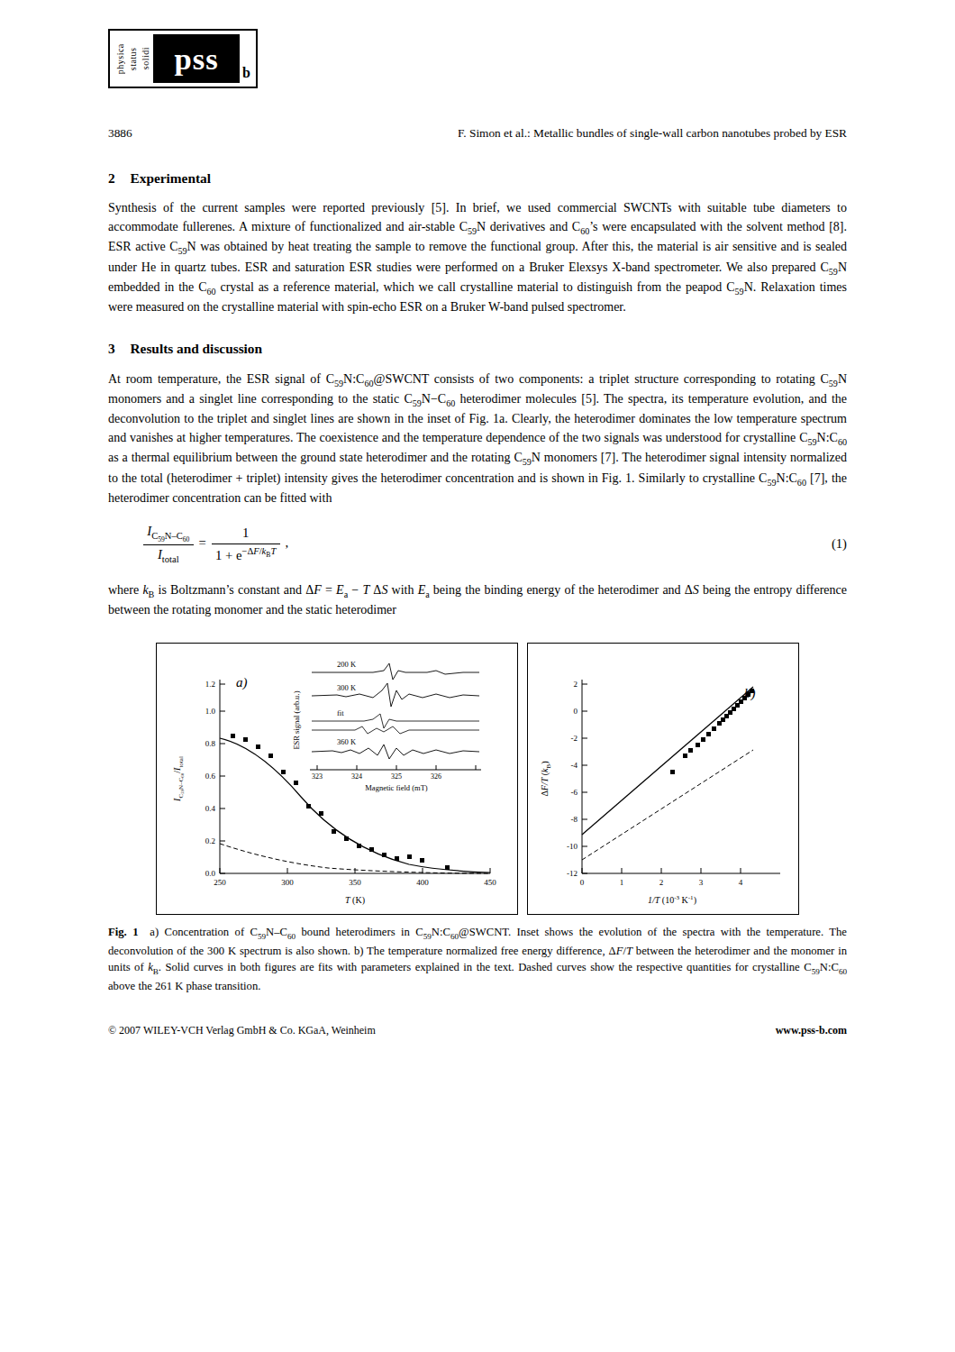physica
status
solidi
pss
b
3886 F. Simon et al.: Metallic bundles of single-wall carbon nanotubes probed by ESR
2 Experimental
Synthesis of the current samples were reported previously [5]. In brief, we used commercial SWCNTs with suitable tube diameters to accommodate fullerenes. A mixture of functionalized and air-stable C59N derivatives and C60’s were encapsulated with the solvent method [8]. ESR active C59N was obtained by heat treating the sample to remove the functional group. After this, the material is air sensitive and is sealed under He in quartz tubes. ESR and saturation ESR studies were performed on a Bruker Elexsys X-band spectrometer. We also prepared C59N embedded in the C60 crystal as a reference material, which we call crystalline material to distinguish from the peapod C59N. Relaxation times were measured on the crystalline material with spin-echo ESR on a Bruker W-band pulsed spectromer.
3 Results and discussion
At room temperature, the ESR signal of C59N:C60@SWCNT consists of two components: a triplet structure corresponding to rotating C59N monomers and a singlet line corresponding to the static C59N−C60 heterodimer molecules [5]. The spectra, its temperature evolution, and the deconvolution to the triplet and singlet lines are shown in the inset of Fig. 1a. Clearly, the heterodimer dominates the low temperature spectrum and vanishes at higher temperatures. The coexistence and the temperature dependence of the two signals was understood for crystalline C59N:C60 as a thermal equilibrium between the ground state heterodimer and the rotating C59N monomers [7]. The heterodimer signal intensity normalized to the total (heterodimer + triplet) intensity gives the heterodimer concentration and is shown in Fig. 1. Similarly to crystalline C59N:C60 [7], the heterodimer concentration can be fitted with
IC59N–C60 Itotal = 1 1 + e−ΔF/kBT , (1)
where kB is Boltzmann’s constant and ΔF = Ea − T ΔS with Ea being the binding energy of the heterodimer and ΔS being the entropy difference between the rotating monomer and the static heterodimer
250 300 350 400 450 T (K) 0.0 0.2 0.4 0.6 0.8 1.0 1.2 IC59N–C60/Itotal 323 324 325 326 Magnetic field (mT) ESR signal (arb.u.) 200 K 300 K fit 360 K a)
0 1 2 3 4 1/T (10-3 K-1) -12 -10 -8 -6 -4 -2 0 2 ΔF/T (kB) b)
Fig. 1 a) Concentration of C59N–C60 bound heterodimers in C59N:C60@SWCNT. Inset shows the evolution of the spectra with the temperature. The deconvolution of the 300 K spectrum is also shown. b) The temperature normalized free energy difference, ΔF/T between the heterodimer and the monomer in units of kB. Solid curves in both figures are fits with parameters explained in the text. Dashed curves show the respective quantities for crystalline C59N:C60 above the 261 K phase transition.
© 2007 WILEY-VCH Verlag GmbH & Co. KGaA, Weinheim www.pss-b.com